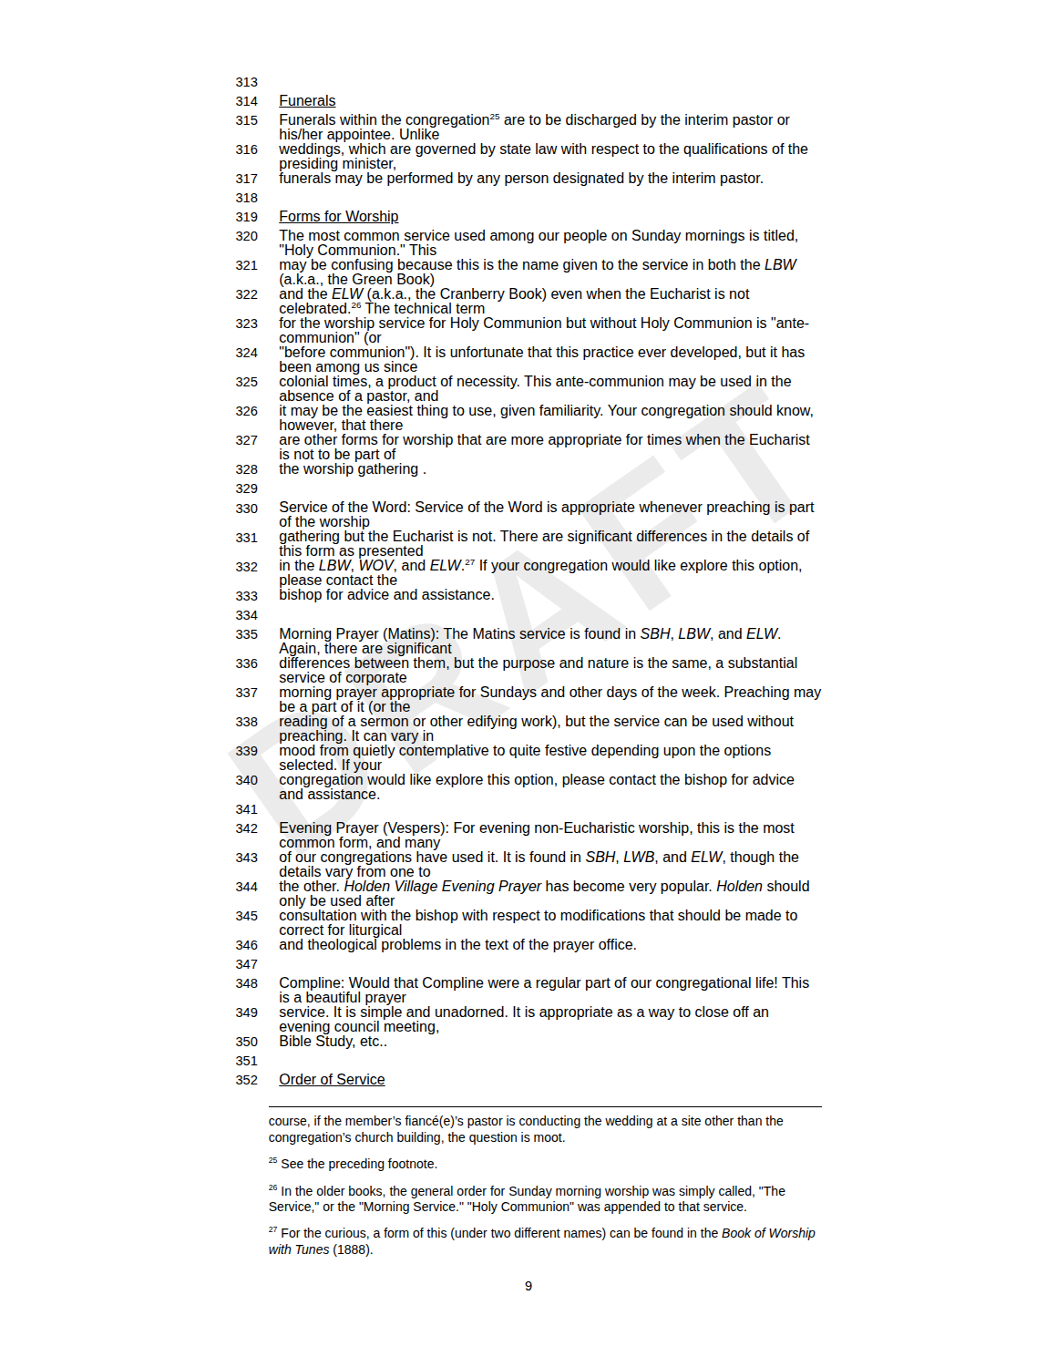DRAFT
313
314 Funerals
315 Funerals within the congregation25 are to be discharged by the interim pastor or his/her appointee. Unlike
316 weddings, which are governed by state law with respect to the qualifications of the presiding minister,
317 funerals may be performed by any person designated by the interim pastor.
318
319 Forms for Worship
320 The most common service used among our people on Sunday mornings is titled, "Holy Communion." This
321 may be confusing because this is the name given to the service in both the LBW (a.k.a., the Green Book)
322 and the ELW (a.k.a., the Cranberry Book) even when the Eucharist is not celebrated.26 The technical term
323 for the worship service for Holy Communion but without Holy Communion is "ante-communion" (or
324"before communion"). It is unfortunate that this practice ever developed, but it has been among us since
325 colonial times, a product of necessity. This ante-communion may be used in the absence of a pastor, and
326 it may be the easiest thing to use, given familiarity. Your congregation should know, however, that there
327 are other forms for worship that are more appropriate for times when the Eucharist is not to be part of
328 the worship gathering .
329
330 Service of the Word: Service of the Word is appropriate whenever preaching is part of the worship
331 gathering but the Eucharist is not. There are significant differences in the details of this form as presented
332 in the LBW, WOV, and ELW.27 If your congregation would like explore this option, please contact the
333 bishop for advice and assistance.
334
335 Morning Prayer (Matins): The Matins service is found in SBH, LBW, and ELW. Again, there are significant
336 differences between them, but the purpose and nature is the same, a substantial service of corporate
337 morning prayer appropriate for Sundays and other days of the week. Preaching may be a part of it (or the
338 reading of a sermon or other edifying work), but the service can be used without preaching. It can vary in
339 mood from quietly contemplative to quite festive depending upon the options selected. If your
340 congregation would like explore this option, please contact the bishop for advice and assistance.
341
342 Evening Prayer (Vespers): For evening non-Eucharistic worship, this is the most common form, and many
343 of our congregations have used it. It is found in SBH, LWB, and ELW, though the details vary from one to
344 the other. Holden Village Evening Prayer has become very popular. Holden should only be used after
345 consultation with the bishop with respect to modifications that should be made to correct for liturgical
346 and theological problems in the text of the prayer office.
347
348 Compline: Would that Compline were a regular part of our congregational life! This is a beautiful prayer
349 service. It is simple and unadorned. It is appropriate as a way to close off an evening council meeting,
350 Bible Study, etc..
351
352 Order of Service
course, if the member’s fiancé(e)’s pastor is conducting the wedding at a site other than the congregation’s church building, the question is moot.
25 See the preceding footnote.
26 In the older books, the general order for Sunday morning worship was simply called, "The Service," or the "Morning Service." "Holy Communion" was appended to that service.
27 For the curious, a form of this (under two different names) can be found in the Book of Worship with Tunes (1888).
9